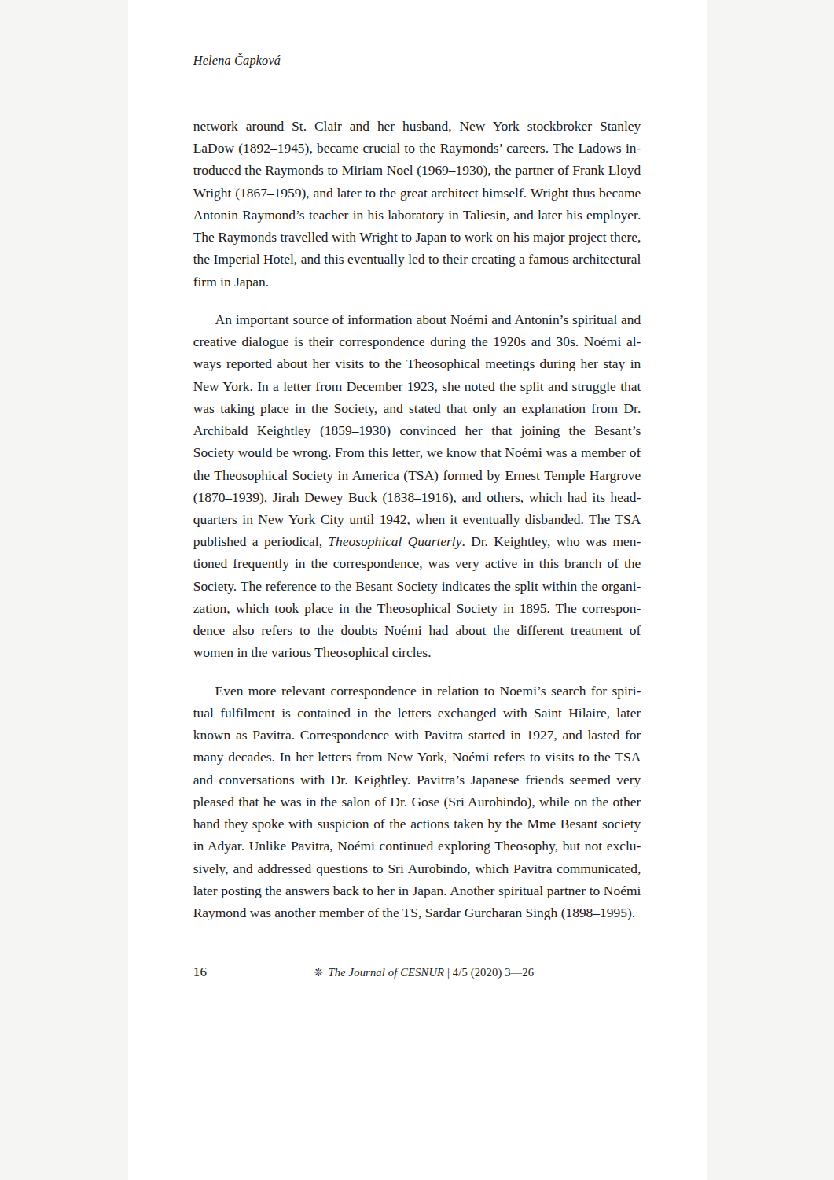Helena Čapková
network around St. Clair and her husband, New York stockbroker Stanley LaDow (1892–1945), became crucial to the Raymonds’ careers. The Ladows introduced the Raymonds to Miriam Noel (1969–1930), the partner of Frank Lloyd Wright (1867–1959), and later to the great architect himself. Wright thus became Antonin Raymond’s teacher in his laboratory in Taliesin, and later his employer. The Raymonds travelled with Wright to Japan to work on his major project there, the Imperial Hotel, and this eventually led to their creating a famous architectural firm in Japan.
An important source of information about Noémi and Antonín’s spiritual and creative dialogue is their correspondence during the 1920s and 30s. Noémi always reported about her visits to the Theosophical meetings during her stay in New York. In a letter from December 1923, she noted the split and struggle that was taking place in the Society, and stated that only an explanation from Dr. Archibald Keightley (1859–1930) convinced her that joining the Besant’s Society would be wrong. From this letter, we know that Noémi was a member of the Theosophical Society in America (TSA) formed by Ernest Temple Hargrove (1870–1939), Jirah Dewey Buck (1838–1916), and others, which had its headquarters in New York City until 1942, when it eventually disbanded. The TSA published a periodical, Theosophical Quarterly. Dr. Keightley, who was mentioned frequently in the correspondence, was very active in this branch of the Society. The reference to the Besant Society indicates the split within the organization, which took place in the Theosophical Society in 1895. The correspondence also refers to the doubts Noémi had about the different treatment of women in the various Theosophical circles.
Even more relevant correspondence in relation to Noemi’s search for spiritual fulfilment is contained in the letters exchanged with Saint Hilaire, later known as Pavitra. Correspondence with Pavitra started in 1927, and lasted for many decades. In her letters from New York, Noémi refers to visits to the TSA and conversations with Dr. Keightley. Pavitra’s Japanese friends seemed very pleased that he was in the salon of Dr. Gose (Sri Aurobindo), while on the other hand they spoke with suspicion of the actions taken by the Mme Besant society in Adyar. Unlike Pavitra, Noémi continued exploring Theosophy, but not exclusively, and addressed questions to Sri Aurobindo, which Pavitra communicated, later posting the answers back to her in Japan. Another spiritual partner to Noémi Raymond was another member of the TS, Sardar Gurcharan Singh (1898–1995).
16 ❊The Journal of CESNUR | 4/5 (2020) 3—26